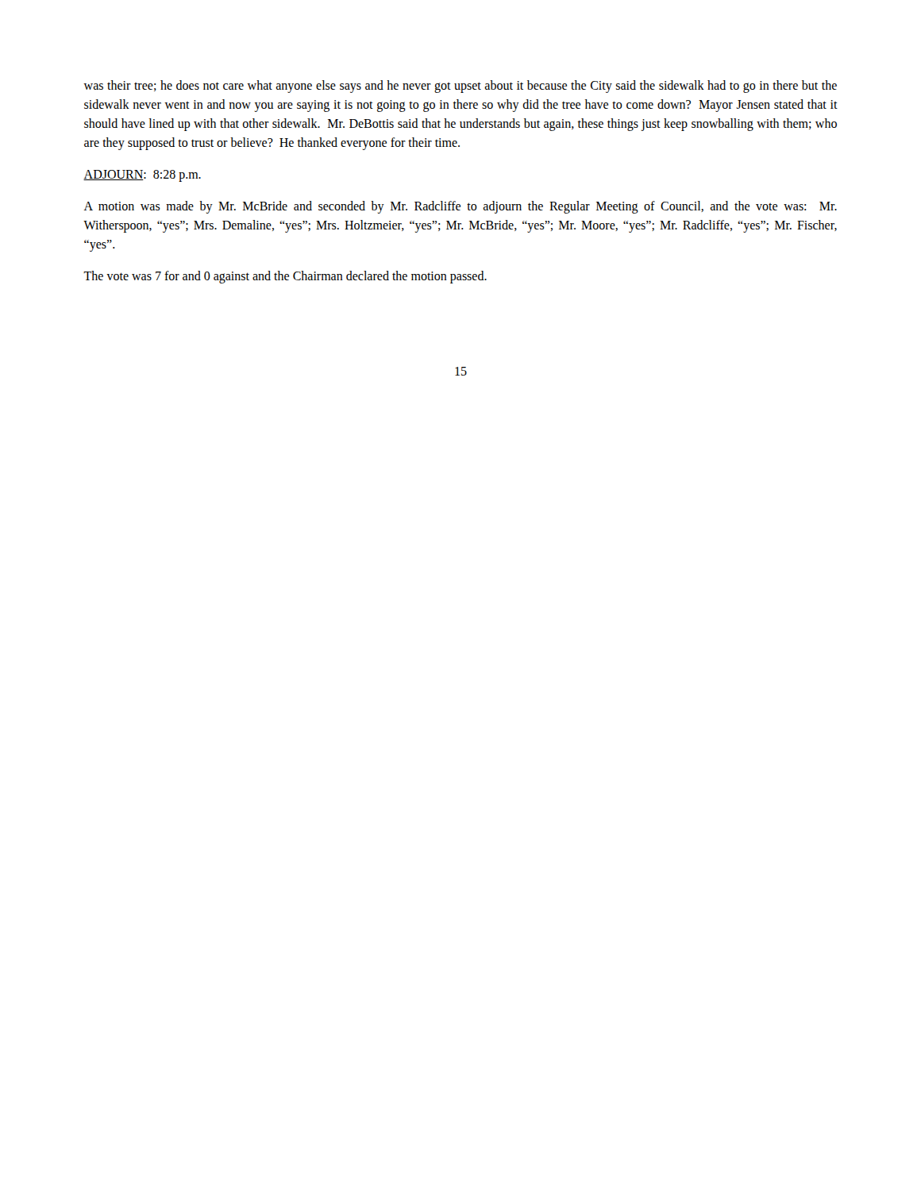was their tree; he does not care what anyone else says and he never got upset about it because the City said the sidewalk had to go in there but the sidewalk never went in and now you are saying it is not going to go in there so why did the tree have to come down? Mayor Jensen stated that it should have lined up with that other sidewalk. Mr. DeBottis said that he understands but again, these things just keep snowballing with them; who are they supposed to trust or believe? He thanked everyone for their time.
ADJOURN: 8:28 p.m.
A motion was made by Mr. McBride and seconded by Mr. Radcliffe to adjourn the Regular Meeting of Council, and the vote was: Mr. Witherspoon, “yes”; Mrs. Demaline, “yes”; Mrs. Holtzmeier, “yes”; Mr. McBride, “yes”; Mr. Moore, “yes”; Mr. Radcliffe, “yes”; Mr. Fischer, “yes”.
The vote was 7 for and 0 against and the Chairman declared the motion passed.
15